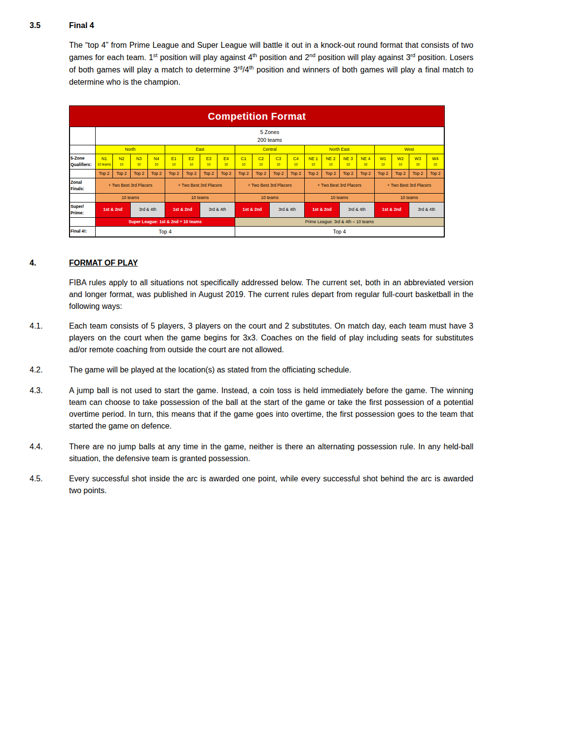3.5 Final 4
The “top 4” from Prime League and Super League will battle it out in a knock-out round format that consists of two games for each team. 1st position will play against 4th position and 2nd position will play against 3rd position. Losers of both games will play a match to determine 3rd/4th position and winners of both games will play a final match to determine who is the champion.
Competition Format
| | 5 Zones 200 teams |
| | North | East | Central | North East | West |
| 5-Zone Qualifiers: | N1 10 teams | N2 10 | N3 10 | N4 10 | E1 10 | E2 10 | E3 10 | E4 10 | C1 10 | C2 10 | C3 10 | C4 10 | NE 1 10 | NE 2 10 | NE 3 10 | NE 4 10 | W1 10 | W2 10 | W3 10 | W4 10 |
| | Top 2 | Top 2 | Top 2 | Top 2 | Top 2 | Top 2 | Top 2 | Top 2 | Top 2 | Top 2 | Top 2 | Top 2 | Top 2 | Top 2 | Top 2 | Top 2 | Top 2 | Top 2 | Top 2 | Top 2 |
| Zonal Finals: | + Two Best 3rd Placers | + Two Best 3rd Placers | + Two Best 3rd Placers | + Two Best 3rd Placers | + Two Best 3rd Placers |
| | 10 teams | 10 teams | 10 teams | 10 teams | 10 teams |
| Super/ Prime: | 1st & 2nd | 3rd & 4th | 1st & 2nd | 3rd & 4th | 1st & 2nd | 3rd & 4th | 1st & 2nd | 3rd & 4th | 1st & 2nd | 3rd & 4th |
| | Super League: 1st & 2nd = 10 teams | Prime League: 3rd & 4th = 10 teams |
| Final 4!: | Top 4 | Top 4 |
4.
FORMAT OF PLAY
FIBA rules apply to all situations not specifically addressed below. The current set, both in an abbreviated version and longer format, was published in August 2019. The current rules depart from regular full-court basketball in the following ways:
4.1. Each team consists of 5 players, 3 players on the court and 2 substitutes. On match day, each team must have 3 players on the court when the game begins for 3x3. Coaches on the field of play including seats for substitutes ad/or remote coaching from outside the court are not allowed.
4.2. The game will be played at the location(s) as stated from the officiating schedule.
4.3. A jump ball is not used to start the game. Instead, a coin toss is held immediately before the game. The winning team can choose to take possession of the ball at the start of the game or take the first possession of a potential overtime period. In turn, this means that if the game goes into overtime, the first possession goes to the team that started the game on defence.
4.4. There are no jump balls at any time in the game, neither is there an alternating possession rule. In any held-ball situation, the defensive team is granted possession.
4.5. Every successful shot inside the arc is awarded one point, while every successful shot behind the arc is awarded two points.